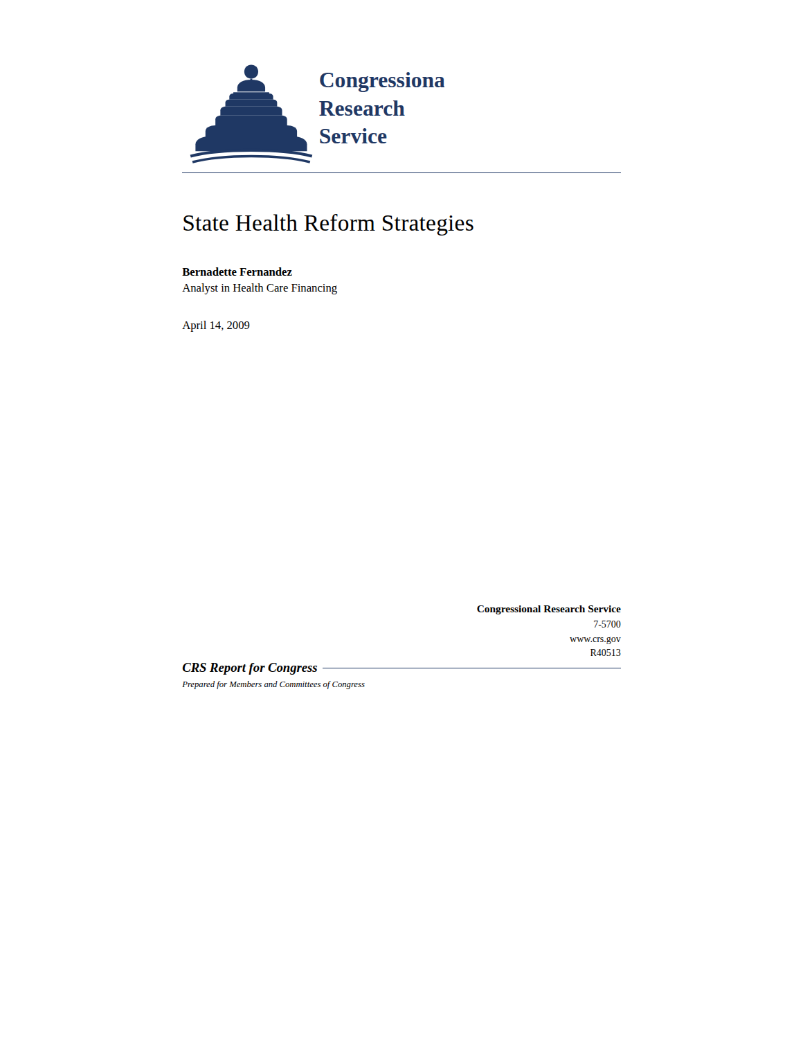State Health Reform Strategies
Bernadette Fernandez
Analyst in Health Care Financing
April 14, 2009
Congressional Research Service
7-5700
www.crs.gov
R40513
CRS Report for Congress
Prepared for Members and Committees of Congress